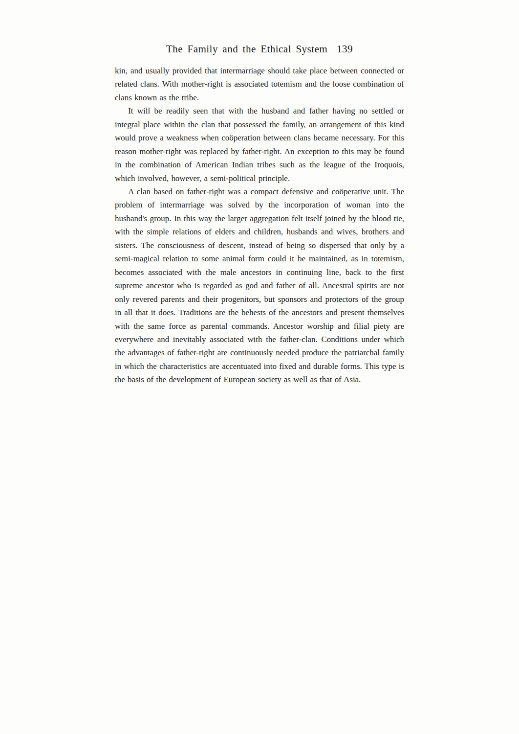The Family and the Ethical System 139
kin, and usually provided that intermarriage should take place between connected or related clans. With mother-right is associated totemism and the loose combination of clans known as the tribe.
It will be readily seen that with the husband and father having no settled or integral place within the clan that possessed the family, an arrangement of this kind would prove a weakness when coöperation between clans became necessary. For this reason mother-right was replaced by father-right. An exception to this may be found in the combination of American Indian tribes such as the league of the Iroquois, which involved, however, a semi-political principle.
A clan based on father-right was a compact defensive and coöperative unit. The problem of intermarriage was solved by the incorporation of woman into the husband's group. In this way the larger aggregation felt itself joined by the blood tie, with the simple relations of elders and children, husbands and wives, brothers and sisters. The consciousness of descent, instead of being so dispersed that only by a semi-magical relation to some animal form could it be maintained, as in totemism, becomes associated with the male ancestors in continuing line, back to the first supreme ancestor who is regarded as god and father of all. Ancestral spirits are not only revered parents and their progenitors, but sponsors and protectors of the group in all that it does. Traditions are the behests of the ancestors and present themselves with the same force as parental commands. Ancestor worship and filial piety are everywhere and inevitably associated with the father-clan. Conditions under which the advantages of father-right are continuously needed produce the patriarchal family in which the characteristics are accentuated into fixed and durable forms. This type is the basis of the development of European society as well as that of Asia.